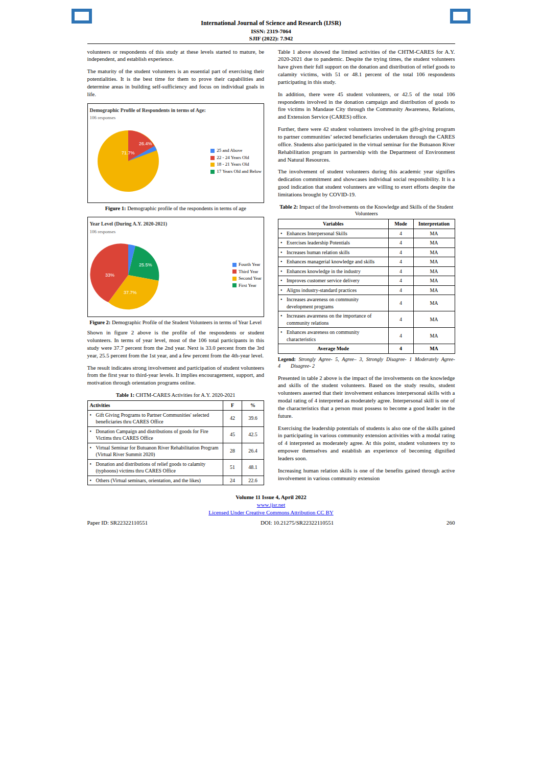International Journal of Science and Research (IJSR)
ISSN: 2319-7064
SJIF (2022): 7.942
volunteers or respondents of this study at these levels started to mature, be independent, and establish experience.
The maturity of the student volunteers is an essential part of exercising their potentialities. It is the best time for them to prove their capabilities and determine areas in building self-sufficiency and focus on individual goals in life.
Demographic Profile of Respondents in terms of Age:
106 responses
71.7% 26.4%
25 and Above
22 - 24 Years Old
18 - 21 Years Old
17 Years Old and Below
Figure 1: Demographic profile of the respondents in terms of age
Year Level (During A.Y. 2020-2021)
106 responses
25.5% 37.7% 33%
Fourth Year
Third Year
Second Year
First Year
Figure 2: Demographic Profile of the Student Volunteers in terms of Year Level
Shown in figure 2 above is the profile of the respondents or student volunteers. In terms of year level, most of the 106 total participants in this study were 37.7 percent from the 2nd year. Next is 33.0 percent from the 3rd year, 25.5 percent from the 1st year, and a few percent from the 4th-year level.
The result indicates strong involvement and participation of student volunteers from the first year to third-year levels. It implies encouragement, support, and motivation through orientation programs online.
Table 1: CHTM-CARES Activities for A.Y. 2020-2021
| Activities | F | % |
| --- | --- | --- |
| Gift Giving Programs to Partner Communities' selected beneficiaries thru CARES Office | 42 | 39.6 |
| Donation Campaign and distributions of goods for Fire Victims thru CARES Office | 45 | 42.5 |
| Virtual Seminar for Butuanon River Rehabilitation Program (Virtual River Summit 2020) | 28 | 26.4 |
| Donation and distributions of relief goods to calamity (typhoons) victims thru CARES Office | 51 | 48.1 |
| Others (Virtual seminars, orientation, and the likes) | 24 | 22.6 |
Table 1 above showed the limited activities of the CHTM-CARES for A.Y. 2020-2021 due to pandemic. Despite the trying times, the student volunteers have given their full support on the donation and distribution of relief goods to calamity victims, with 51 or 48.1 percent of the total 106 respondents participating in this study.
In addition, there were 45 student volunteers, or 42.5 of the total 106 respondents involved in the donation campaign and distribution of goods to fire victims in Mandaue City through the Community Awareness, Relations, and Extension Service (CARES) office.
Further, there were 42 student volunteers involved in the gift-giving program to partner communities’ selected beneficiaries undertaken through the CARES office. Students also participated in the virtual seminar for the Butuanon River Rehabilitation program in partnership with the Department of Environment and Natural Resources.
The involvement of student volunteers during this academic year signifies dedication commitment and showcases individual social responsibility. It is a good indication that student volunteers are willing to exert efforts despite the limitations brought by COVID-19.
Table 2: Impact of the Involvements on the Knowledge and Skills of the Student Volunteers
| Variables | Mode | Interpretation |
| --- | --- | --- |
| Enhances Interpersonal Skills | 4 | MA |
| Exercises leadership Potentials | 4 | MA |
| Increases human relation skills | 4 | MA |
| Enhances managerial knowledge and skills | 4 | MA |
| Enhances knowledge in the industry | 4 | MA |
| Improves customer service delivery | 4 | MA |
| Aligns industry-standard practices | 4 | MA |
| Increases awareness on community development programs | 4 | MA |
| Increases awareness on the importance of community relations | 4 | MA |
| Enhances awareness on community characteristics | 4 | MA |
| Average Mode | 4 | MA |
Legend: Strongly Agree- 5, Agree– 3, Strongly Disagree- 1 Moderately Agree- 4 Disagree- 2
Presented in table 2 above is the impact of the involvements on the knowledge and skills of the student volunteers. Based on the study results, student volunteers asserted that their involvement enhances interpersonal skills with a modal rating of 4 interpreted as moderately agree. Interpersonal skill is one of the characteristics that a person must possess to become a good leader in the future.
Exercising the leadership potentials of students is also one of the skills gained in participating in various community extension activities with a modal rating of 4 interpreted as moderately agree. At this point, student volunteers try to empower themselves and establish an experience of becoming dignified leaders soon.
Increasing human relation skills is one of the benefits gained through active involvement in various community extension
Volume 11 Issue 4, April 2022
www.ijsr.net
Licensed Under Creative Commons Attribution CC BY
Paper ID: SR22322110551
DOI: 10.21275/SR22322110551
260